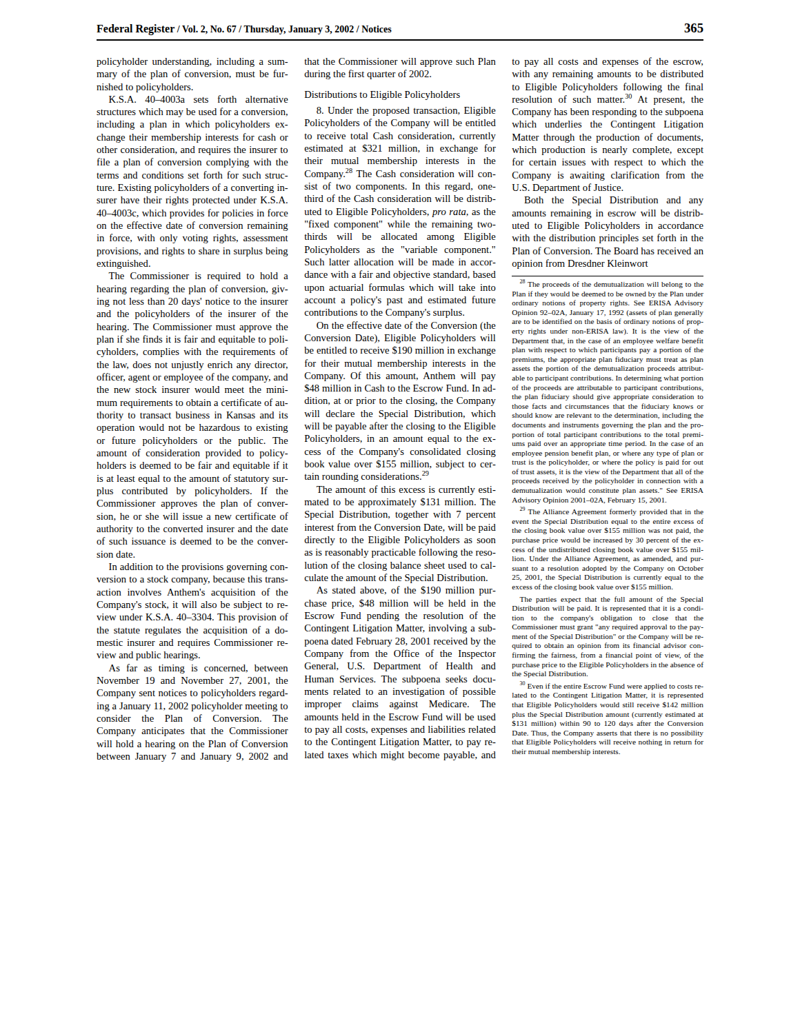Federal Register / Vol. 2, No. 67 / Thursday, January 3, 2002 / Notices
365
policyholder understanding, including a summary of the plan of conversion, must be furnished to policyholders.
K.S.A. 40–4003a sets forth alternative structures which may be used for a conversion, including a plan in which policyholders exchange their membership interests for cash or other consideration, and requires the insurer to file a plan of conversion complying with the terms and conditions set forth for such structure. Existing policyholders of a converting insurer have their rights protected under K.S.A. 40–4003c, which provides for policies in force on the effective date of conversion remaining in force, with only voting rights, assessment provisions, and rights to share in surplus being extinguished.
The Commissioner is required to hold a hearing regarding the plan of conversion, giving not less than 20 days' notice to the insurer and the policyholders of the insurer of the hearing. The Commissioner must approve the plan if she finds it is fair and equitable to policyholders, complies with the requirements of the law, does not unjustly enrich any director, officer, agent or employee of the company, and the new stock insurer would meet the minimum requirements to obtain a certificate of authority to transact business in Kansas and its operation would not be hazardous to existing or future policyholders or the public. The amount of consideration provided to policyholders is deemed to be fair and equitable if it is at least equal to the amount of statutory surplus contributed by policyholders. If the Commissioner approves the plan of conversion, he or she will issue a new certificate of authority to the converted insurer and the date of such issuance is deemed to be the conversion date.
In addition to the provisions governing conversion to a stock company, because this transaction involves Anthem's acquisition of the Company's stock, it will also be subject to review under K.S.A. 40–3304. This provision of the statute regulates the acquisition of a domestic insurer and requires Commissioner review and public hearings.
As far as timing is concerned, between November 19 and November 27, 2001, the Company sent notices to policyholders regarding a January 11, 2002 policyholder meeting to consider the Plan of Conversion. The Company anticipates that the Commissioner will hold a hearing on the Plan of Conversion between January 7 and January 9, 2002 and that the Commissioner will approve such Plan during the first quarter of 2002.
Distributions to Eligible Policyholders
8. Under the proposed transaction, Eligible Policyholders of the Company will be entitled to receive total Cash consideration, currently estimated at $321 million, in exchange for their mutual membership interests in the Company.28 The Cash consideration will consist of two components. In this regard, one-third of the Cash consideration will be distributed to Eligible Policyholders, pro rata, as the "fixed component" while the remaining two-thirds will be allocated among Eligible Policyholders as the "variable component." Such latter allocation will be made in accordance with a fair and objective standard, based upon actuarial formulas which will take into account a policy's past and estimated future contributions to the Company's surplus.
On the effective date of the Conversion (the Conversion Date), Eligible Policyholders will be entitled to receive $190 million in exchange for their mutual membership interests in the Company. Of this amount, Anthem will pay $48 million in Cash to the Escrow Fund. In addition, at or prior to the closing, the Company will declare the Special Distribution, which will be payable after the closing to the Eligible Policyholders, in an amount equal to the excess of the Company's consolidated closing book value over $155 million, subject to certain rounding considerations.29
The amount of this excess is currently estimated to be approximately $131 million. The Special Distribution, together with 7 percent interest from the Conversion Date, will be paid directly to the Eligible Policyholders as soon as is reasonably practicable following the resolution of the closing balance sheet used to calculate the amount of the Special Distribution.
As stated above, of the $190 million purchase price, $48 million will be held in the Escrow Fund pending the resolution of the Contingent Litigation Matter, involving a subpoena dated February 28, 2001 received by the Company from the Office of the Inspector General, U.S. Department of Health and Human Services. The subpoena seeks documents related to an investigation of possible improper claims against Medicare. The amounts held in the Escrow Fund will be used to pay all costs, expenses and liabilities related to the Contingent Litigation Matter, to pay related taxes which might become payable, and to pay all costs and expenses of the escrow, with any remaining amounts to be distributed to Eligible Policyholders following the final resolution of such matter.30 At present, the Company has been responding to the subpoena which underlies the Contingent Litigation Matter through the production of documents, which production is nearly complete, except for certain issues with respect to which the Company is awaiting clarification from the U.S. Department of Justice.
Both the Special Distribution and any amounts remaining in escrow will be distributed to Eligible Policyholders in accordance with the distribution principles set forth in the Plan of Conversion. The Board has received an opinion from Dresdner Kleinwort
28 The proceeds of the demutualization will belong to the Plan if they would be deemed to be owned by the Plan under ordinary notions of property rights. See ERISA Advisory Opinion 92–02A, January 17, 1992 (assets of plan generally are to be identified on the basis of ordinary notions of property rights under non-ERISA law). It is the view of the Department that, in the case of an employee welfare benefit plan with respect to which participants pay a portion of the premiums, the appropriate plan fiduciary must treat as plan assets the portion of the demutualization proceeds attributable to participant contributions. In determining what portion of the proceeds are attributable to participant contributions, the plan fiduciary should give appropriate consideration to those facts and circumstances that the fiduciary knows or should know are relevant to the determination, including the documents and instruments governing the plan and the proportion of total participant contributions to the total premiums paid over an appropriate time period. In the case of an employee pension benefit plan, or where any type of plan or trust is the policyholder, or where the policy is paid for out of trust assets, it is the view of the Department that all of the proceeds received by the policyholder in connection with a demutualization would constitute plan assets." See ERISA Advisory Opinion 2001–02A, February 15, 2001.
29 The Alliance Agreement formerly provided that in the event the Special Distribution equal to the entire excess of the closing book value over $155 million was not paid, the purchase price would be increased by 30 percent of the excess of the undistributed closing book value over $155 million. Under the Alliance Agreement, as amended, and pursuant to a resolution adopted by the Company on October 25, 2001, the Special Distribution is currently equal to the excess of the closing book value over $155 million.
The parties expect that the full amount of the Special Distribution will be paid. It is represented that it is a condition to the company's obligation to close that the Commissioner must grant "any required approval to the payment of the Special Distribution" or the Company will be required to obtain an opinion from its financial advisor confirming the fairness, from a financial point of view, of the purchase price to the Eligible Policyholders in the absence of the Special Distribution.
30 Even if the entire Escrow Fund were applied to costs related to the Contingent Litigation Matter, it is represented that Eligible Policyholders would still receive $142 million plus the Special Distribution amount (currently estimated at $131 million) within 90 to 120 days after the Conversion Date. Thus, the Company asserts that there is no possibility that Eligible Policyholders will receive nothing in return for their mutual membership interests.